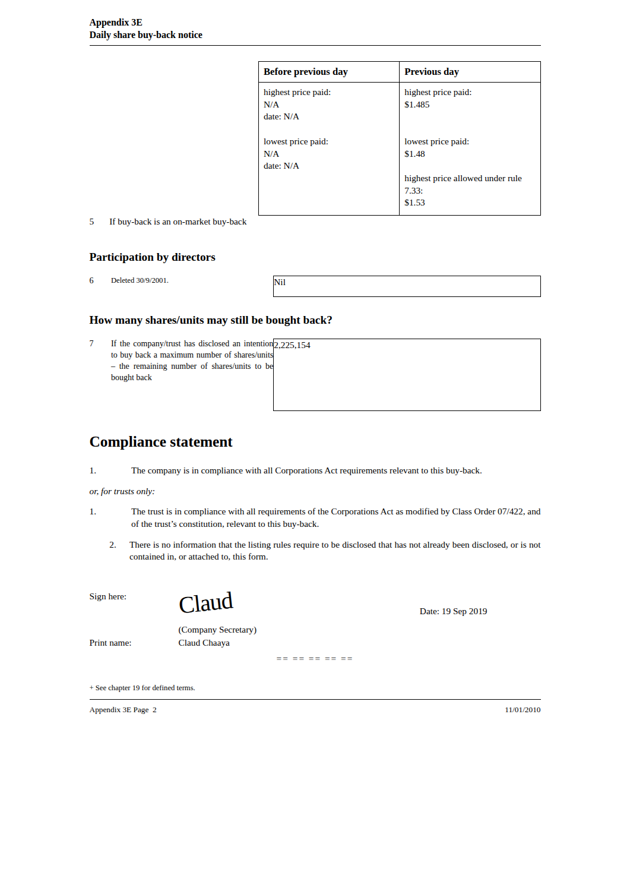Appendix 3E Daily share buy-back notice
| | Before previous day | Previous day |
| highest price paid: N/A date: N/A lowest price paid: N/A date: N/A | highest price paid: $1.485 lowest price paid: $1.48 highest price allowed under rule 7.33: $1.53 |
| 5 If buy-back is an on-market buy-back |
Participation by directors
| 6 | Deleted 30/9/2001. | Nil |
How many shares/units may still be bought back?
| 7 | If the company/trust has disclosed an intention to buy back a maximum number of shares/units – the remaining number of shares/units to be bought back | 2,225,154 |
Compliance statement
1. The company is in compliance with all Corporations Act requirements relevant to this buy-back.
or, for trusts only:
1. The trust is in compliance with all requirements of the Corporations Act as modified by Class Order 07/422, and of the trust’s constitution, relevant to this buy-back.
2. There is no information that the listing rules require to be disclosed that has not already been disclosed, or is not contained in, or attached to, this form.
Claud
Sign here:
Date: 19 Sep 2019
(Company Secretary)
Print name: Claud Chaaya
== == == == ==
+ See chapter 19 for defined terms.
Appendix 3E Page 2 11/01/2010